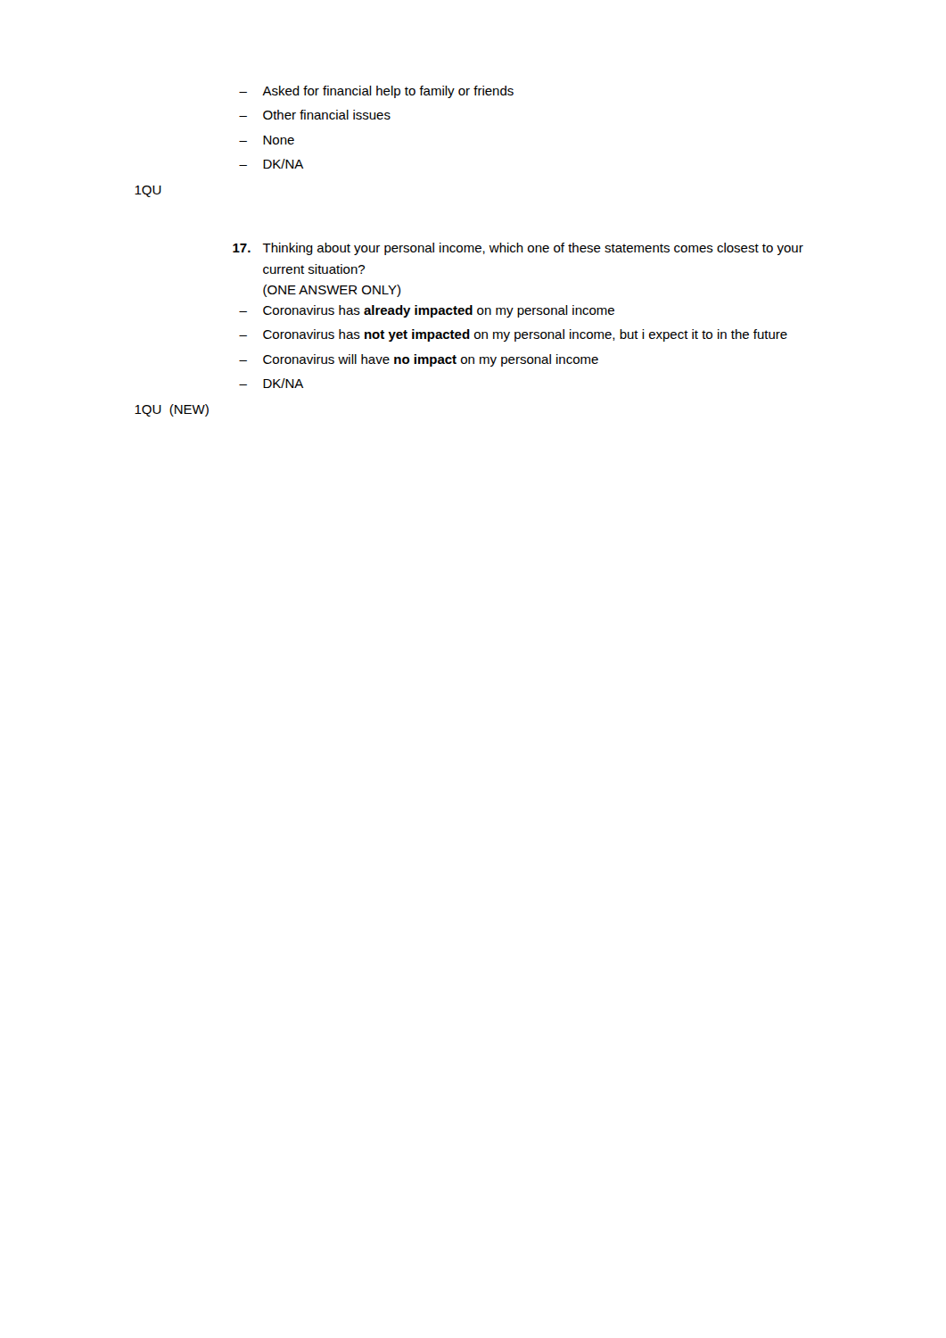Asked for financial help to family or friends
Other financial issues
None
DK/NA
1QU
17. Thinking about your personal income, which one of these statements comes closest to your current situation? (ONE ANSWER ONLY)
Coronavirus has already impacted on my personal income
Coronavirus has not yet impacted on my personal income, but i expect it to in the future
Coronavirus will have no impact on my personal income
DK/NA
1QU (NEW)